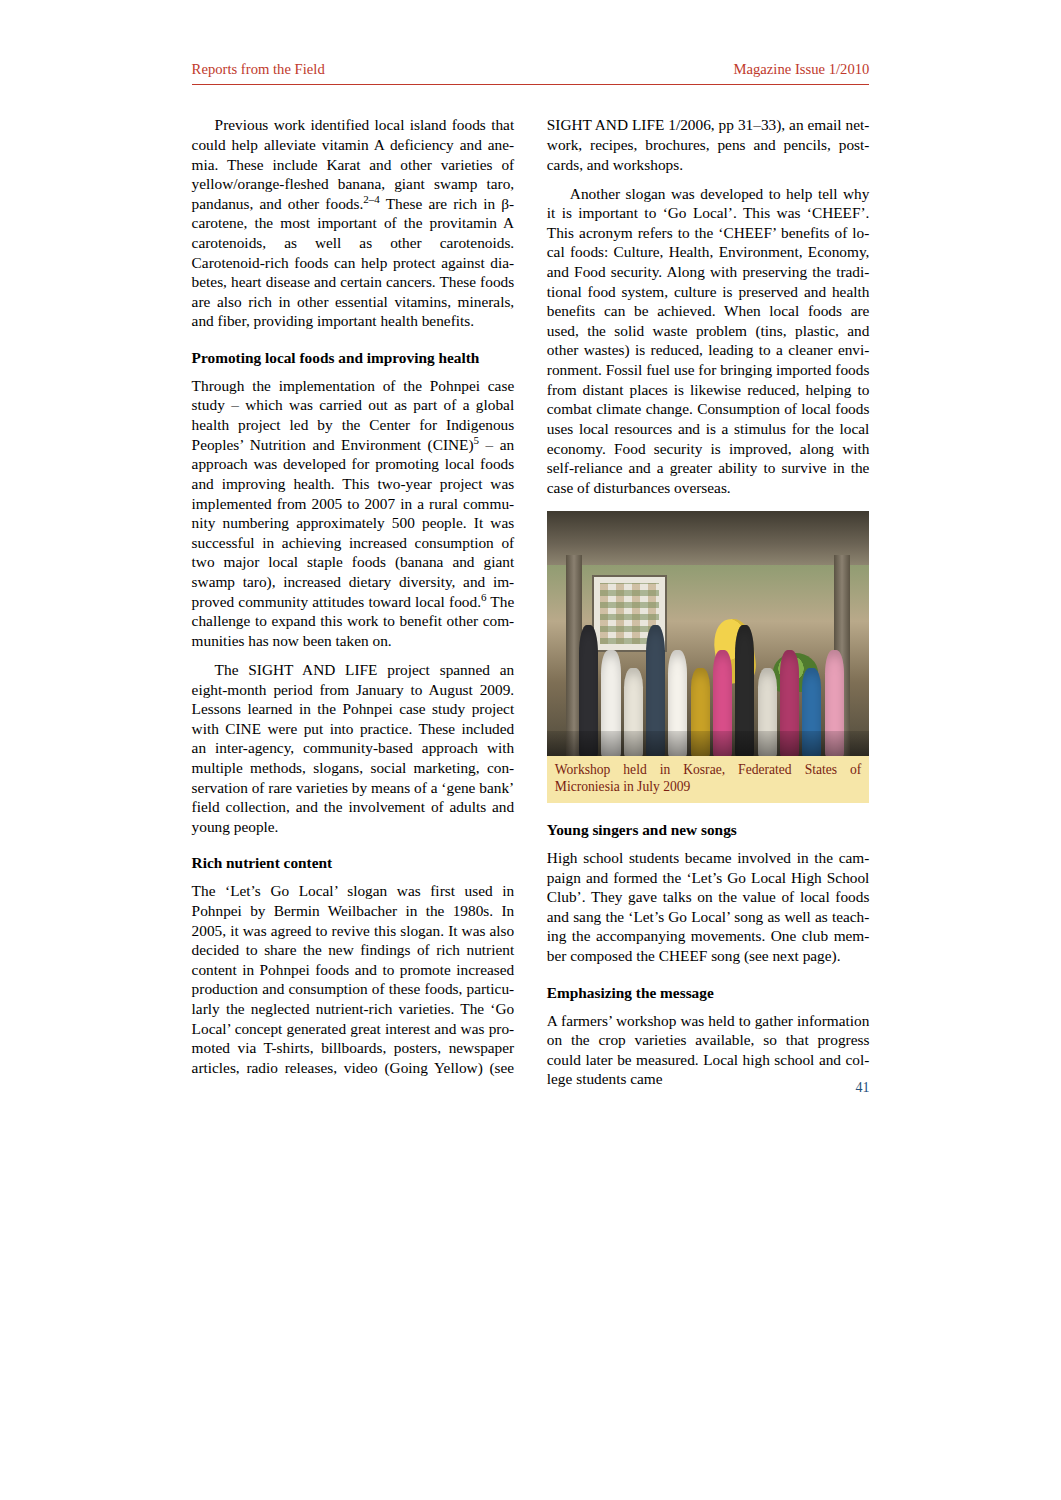Reports from the Field Magazine Issue 1/2010
Previous work identified local island foods that could help alleviate vitamin A deficiency and anemia. These include Karat and other varieties of yellow/orange-fleshed banana, giant swamp taro, pandanus, and other foods.2–4 These are rich in β-carotene, the most important of the provitamin A carotenoids, as well as other carotenoids. Carotenoid-rich foods can help protect against diabetes, heart disease and certain cancers. These foods are also rich in other essential vitamins, minerals, and fiber, providing important health benefits.
Promoting local foods and improving health
Through the implementation of the Pohnpei case study – which was carried out as part of a global health project led by the Center for Indigenous Peoples’ Nutrition and Environment (CINE)5 – an approach was developed for promoting local foods and improving health. This two-year project was implemented from 2005 to 2007 in a rural community numbering approximately 500 people. It was successful in achieving increased consumption of two major local staple foods (banana and giant swamp taro), increased dietary diversity, and improved community attitudes toward local food.6 The challenge to expand this work to benefit other communities has now been taken on.
The SIGHT AND LIFE project spanned an eight-month period from January to August 2009. Lessons learned in the Pohnpei case study project with CINE were put into practice. These included an inter-agency, community-based approach with multiple methods, slogans, social marketing, conservation of rare varieties by means of a ‘gene bank’ field collection, and the involvement of adults and young people.
Rich nutrient content
The ‘Let’s Go Local’ slogan was first used in Pohnpei by Bermin Weilbacher in the 1980s. In 2005, it was agreed to revive this slogan. It was also decided to share the new findings of rich nutrient content in Pohnpei foods and to promote increased production and consumption of these foods, particularly the neglected nutrient-rich varieties. The ‘Go Local’ concept generated great interest and was promoted via T-shirts, billboards, posters, newspaper articles, radio releases, video (Going Yellow) (see SIGHT AND LIFE 1/2006, pp 31–33), an email network, recipes, brochures, pens and pencils, postcards, and workshops.
Another slogan was developed to help tell why it is important to ‘Go Local’. This was ‘CHEEF’. This acronym refers to the ‘CHEEF’ benefits of local foods: Culture, Health, Environment, Economy, and Food security. Along with preserving the traditional food system, culture is preserved and health benefits can be achieved. When local foods are used, the solid waste problem (tins, plastic, and other wastes) is reduced, leading to a cleaner environment. Fossil fuel use for bringing imported foods from distant places is likewise reduced, helping to combat climate change. Consumption of local foods uses local resources and is a stimulus for the local economy. Food security is improved, along with self-reliance and a greater ability to survive in the case of disturbances overseas.
Workshop held in Kosrae, Federated States of Microniesia in July 2009
Young singers and new songs
High school students became involved in the campaign and formed the ‘Let’s Go Local High School Club’. They gave talks on the value of local foods and sang the ‘Let’s Go Local’ song as well as teaching the accompanying movements. One club member composed the CHEEF song (see next page).
Emphasizing the message
A farmers’ workshop was held to gather information on the crop varieties available, so that progress could later be measured. Local high school and college students came
41